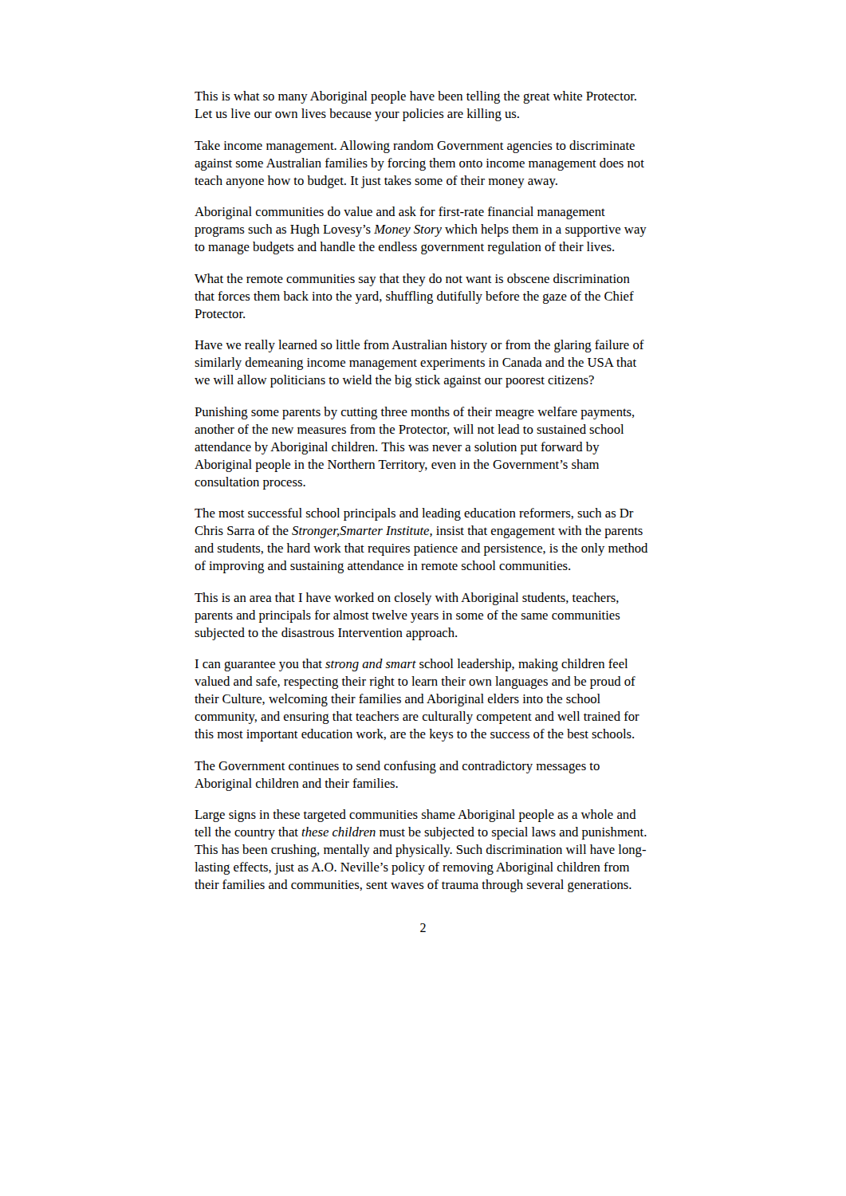This is what so many Aboriginal people have been telling the great white Protector. Let us live our own lives because your policies are killing us.
Take income management. Allowing random Government agencies to discriminate against some Australian families by forcing them onto income management does not teach anyone how to budget. It just takes some of their money away.
Aboriginal communities do value and ask for first-rate financial management programs such as Hugh Lovesy’s Money Story which helps them in a supportive way to manage budgets and handle the endless government regulation of their lives.
What the remote communities say that they do not want is obscene discrimination that forces them back into the yard, shuffling dutifully before the gaze of the Chief Protector.
Have we really learned so little from Australian history or from the glaring failure of similarly demeaning income management experiments in Canada and the USA that we will allow politicians to wield the big stick against our poorest citizens?
Punishing some parents by cutting three months of their meagre welfare payments, another of the new measures from the Protector, will not lead to sustained school attendance by Aboriginal children. This was never a solution put forward by Aboriginal people in the Northern Territory, even in the Government’s sham consultation process.
The most successful school principals and leading education reformers, such as Dr Chris Sarra of the Stronger,Smarter Institute, insist that engagement with the parents and students, the hard work that requires patience and persistence, is the only method of improving and sustaining attendance in remote school communities.
This is an area that I have worked on closely with Aboriginal students, teachers, parents and principals for almost twelve years in some of the same communities subjected to the disastrous Intervention approach.
I can guarantee you that strong and smart school leadership, making children feel valued and safe, respecting their right to learn their own languages and be proud of their Culture, welcoming their families and Aboriginal elders into the school community, and ensuring that teachers are culturally competent and well trained for this most important education work, are the keys to the success of the best schools.
The Government continues to send confusing and contradictory messages to Aboriginal children and their families.
Large signs in these targeted communities shame Aboriginal people as a whole and tell the country that these children must be subjected to special laws and punishment. This has been crushing, mentally and physically. Such discrimination will have long-lasting effects, just as A.O. Neville’s policy of removing Aboriginal children from their families and communities, sent waves of trauma through several generations.
2